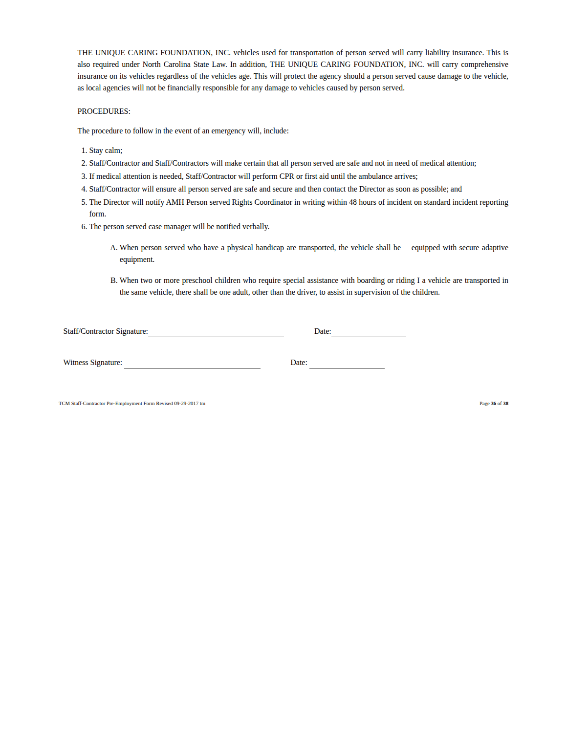THE UNIQUE CARING FOUNDATION, INC. vehicles used for transportation of person served will carry liability insurance. This is also required under North Carolina State Law. In addition, THE UNIQUE CARING FOUNDATION, INC. will carry comprehensive insurance on its vehicles regardless of the vehicles age. This will protect the agency should a person served cause damage to the vehicle, as local agencies will not be financially responsible for any damage to vehicles caused by person served.
PROCEDURES:
The procedure to follow in the event of an emergency will, include:
Stay calm;
Staff/Contractor and Staff/Contractors will make certain that all person served are safe and not in need of medical attention;
If medical attention is needed, Staff/Contractor will perform CPR or first aid until the ambulance arrives;
Staff/Contractor will ensure all person served are safe and secure and then contact the Director as soon as possible; and
The Director will notify AMH Person served Rights Coordinator in writing within 48 hours of incident on standard incident reporting form.
The person served case manager will be notified verbally.
When person served who have a physical handicap are transported, the vehicle shall be equipped with secure adaptive equipment.
When two or more preschool children who require special assistance with boarding or riding I a vehicle are transported in the same vehicle, there shall be one adult, other than the driver, to assist in supervision of the children.
Staff/Contractor Signature: Date:
Witness Signature: Date:
TCM Staff-Contractor Pre-Employment Form Revised 09-29-2017 tm
Page 36 of 38